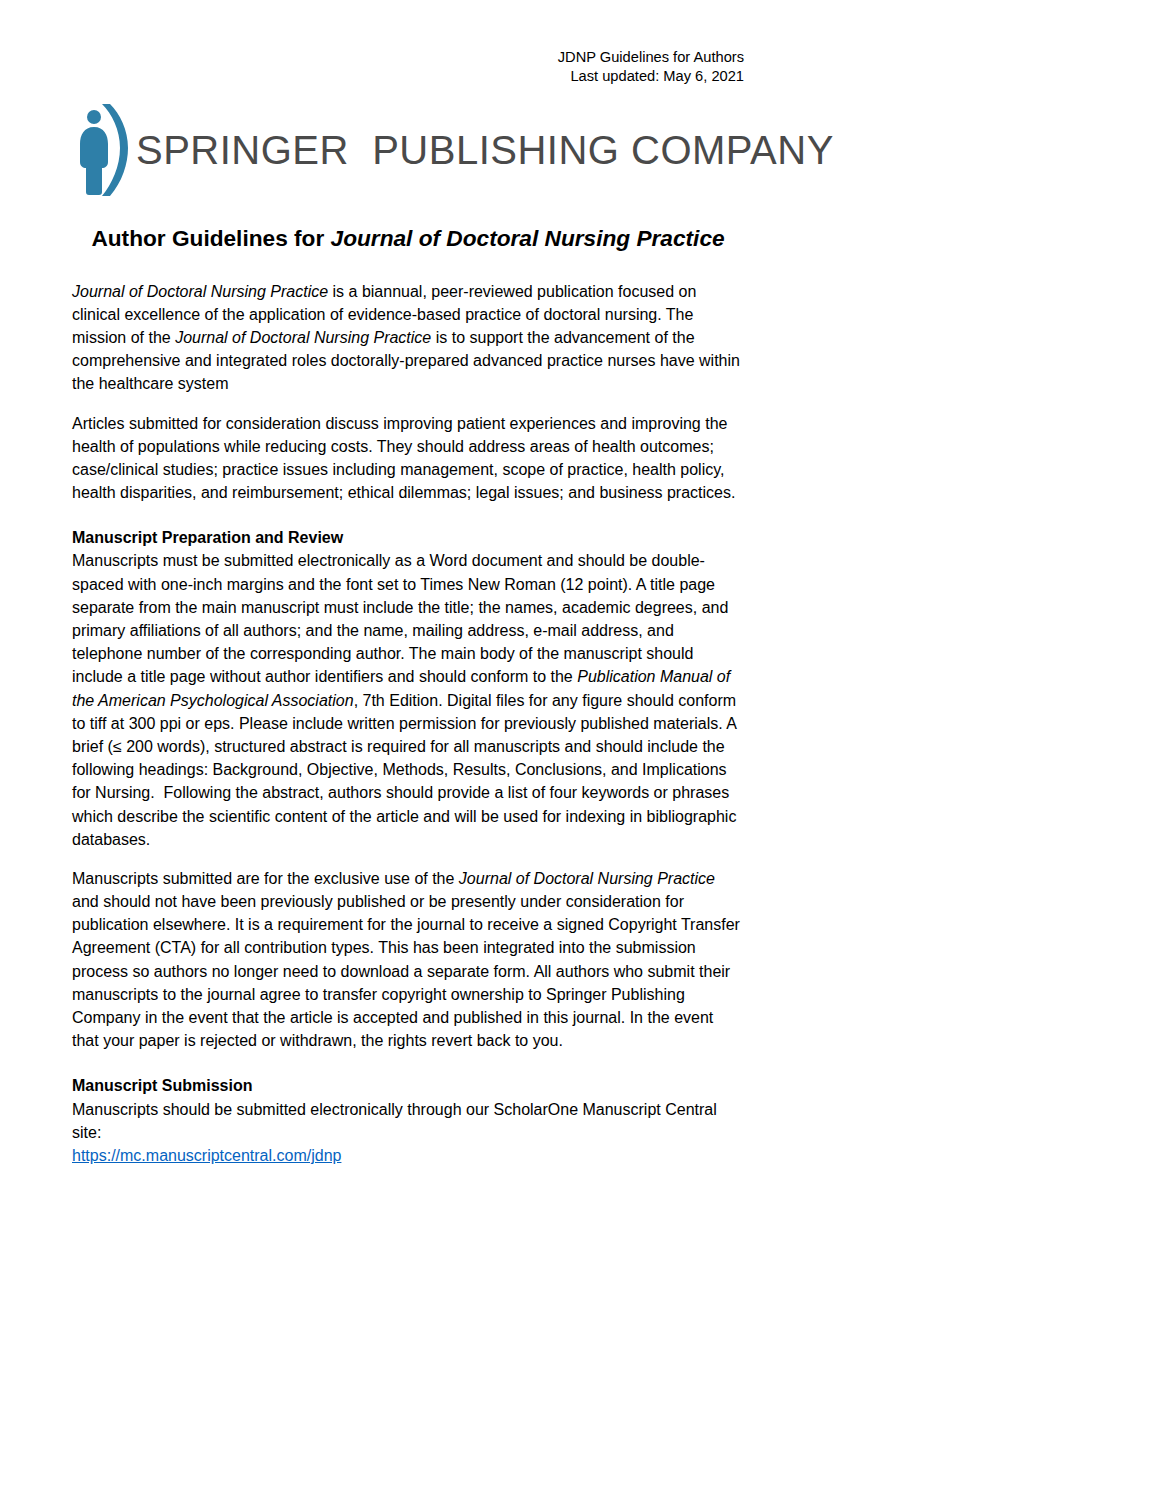JDNP Guidelines for Authors
Last updated: May 6, 2021
SPRINGER PUBLISHING COMPANY
Author Guidelines for Journal of Doctoral Nursing Practice
Journal of Doctoral Nursing Practice is a biannual, peer-reviewed publication focused on clinical excellence of the application of evidence-based practice of doctoral nursing. The mission of the Journal of Doctoral Nursing Practice is to support the advancement of the comprehensive and integrated roles doctorally-prepared advanced practice nurses have within the healthcare system
Articles submitted for consideration discuss improving patient experiences and improving the health of populations while reducing costs. They should address areas of health outcomes; case/clinical studies; practice issues including management, scope of practice, health policy, health disparities, and reimbursement; ethical dilemmas; legal issues; and business practices.
Manuscript Preparation and Review
Manuscripts must be submitted electronically as a Word document and should be double-spaced with one-inch margins and the font set to Times New Roman (12 point). A title page separate from the main manuscript must include the title; the names, academic degrees, and primary affiliations of all authors; and the name, mailing address, e-mail address, and telephone number of the corresponding author. The main body of the manuscript should include a title page without author identifiers and should conform to the Publication Manual of the American Psychological Association, 7th Edition. Digital files for any figure should conform to tiff at 300 ppi or eps. Please include written permission for previously published materials. A brief (≤ 200 words), structured abstract is required for all manuscripts and should include the following headings: Background, Objective, Methods, Results, Conclusions, and Implications for Nursing. Following the abstract, authors should provide a list of four keywords or phrases which describe the scientific content of the article and will be used for indexing in bibliographic databases.
Manuscripts submitted are for the exclusive use of the Journal of Doctoral Nursing Practice and should not have been previously published or be presently under consideration for publication elsewhere. It is a requirement for the journal to receive a signed Copyright Transfer Agreement (CTA) for all contribution types. This has been integrated into the submission process so authors no longer need to download a separate form. All authors who submit their manuscripts to the journal agree to transfer copyright ownership to Springer Publishing Company in the event that the article is accepted and published in this journal. In the event that your paper is rejected or withdrawn, the rights revert back to you.
Manuscript Submission
Manuscripts should be submitted electronically through our ScholarOne Manuscript Central site:
https://mc.manuscriptcentral.com/jdnp